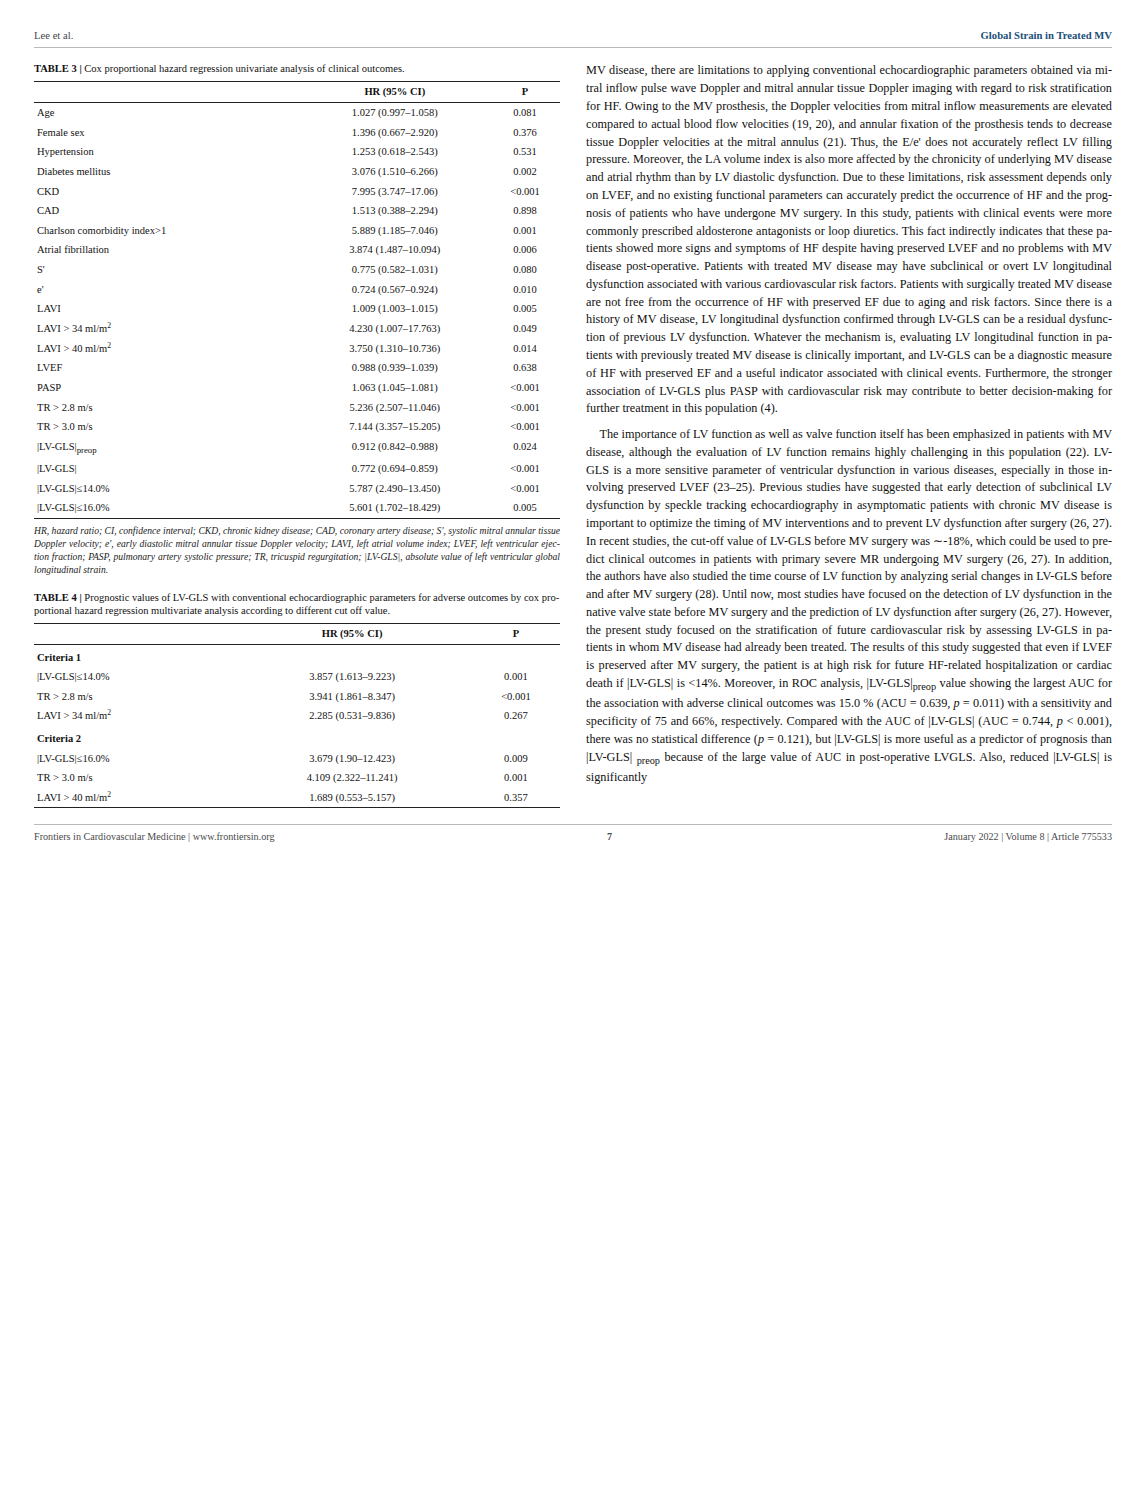Lee et al.
Global Strain in Treated MV
TABLE 3 | Cox proportional hazard regression univariate analysis of clinical outcomes.
| | HR (95% CI) | P |
| --- | --- | --- |
| Age | 1.027 (0.997–1.058) | 0.081 |
| Female sex | 1.396 (0.667–2.920) | 0.376 |
| Hypertension | 1.253 (0.618–2.543) | 0.531 |
| Diabetes mellitus | 3.076 (1.510–6.266) | 0.002 |
| CKD | 7.995 (3.747–17.06) | <0.001 |
| CAD | 1.513 (0.388–2.294) | 0.898 |
| Charlson comorbidity index>1 | 5.889 (1.185–7.046) | 0.001 |
| Atrial fibrillation | 3.874 (1.487–10.094) | 0.006 |
| S' | 0.775 (0.582–1.031) | 0.080 |
| e' | 0.724 (0.567–0.924) | 0.010 |
| LAVI | 1.009 (1.003–1.015) | 0.005 |
| LAVI > 34 ml/m 2 | 4.230 (1.007–17.763) | 0.049 |
| LAVI > 40 ml/m 2 | 3.750 (1.310–10.736) | 0.014 |
| LVEF | 0.988 (0.939–1.039) | 0.638 |
| PASP | 1.063 (1.045–1.081) | <0.001 |
| TR > 2.8 m/s | 5.236 (2.507–11.046) | <0.001 |
| TR > 3.0 m/s | 7.144 (3.357–15.205) | <0.001 |
| /LV-GLS/ preop | 0.912 (0.842–0.988) | 0.024 |
| /LV-GLS/ | 0.772 (0.694–0.859) | <0.001 |
| /LV-GLS/≤14.0% | 5.787 (2.490–13.450) | <0.001 |
| /LV-GLS/≤16.0% | 5.601 (1.702–18.429) | 0.005 |
HR, hazard ratio; CI, confidence interval; CKD, chronic kidney disease; CAD, coronary artery disease; S', systolic mitral annular tissue Doppler velocity; e', early diastolic mitral annular tissue Doppler velocity; LAVI, left atrial volume index; LVEF, left ventricular ejection fraction; PASP, pulmonary artery systolic pressure; TR, tricuspid regurgitation; |LV-GLS|, absolute value of left ventricular global longitudinal strain.
TABLE 4 | Prognostic values of LV-GLS with conventional echocardiographic parameters for adverse outcomes by cox proportional hazard regression multivariate analysis according to different cut off value.
| | HR (95% CI) | P |
| --- | --- | --- |
| Criteria 1 |
| /LV-GLS/≤14.0% | 3.857 (1.613–9.223) | 0.001 |
| TR > 2.8 m/s | 3.941 (1.861–8.347) | <0.001 |
| LAVI > 34 ml/m 2 | 2.285 (0.531–9.836) | 0.267 |
| Criteria 2 |
| /LV-GLS/≤16.0% | 3.679 (1.90–12.423) | 0.009 |
| TR > 3.0 m/s | 4.109 (2.322–11.241) | 0.001 |
| LAVI > 40 ml/m 2 | 1.689 (0.553–5.157) | 0.357 |
MV disease, there are limitations to applying conventional echocardiographic parameters obtained via mitral inflow pulse wave Doppler and mitral annular tissue Doppler imaging with regard to risk stratification for HF. Owing to the MV prosthesis, the Doppler velocities from mitral inflow measurements are elevated compared to actual blood flow velocities (19, 20), and annular fixation of the prosthesis tends to decrease tissue Doppler velocities at the mitral annulus (21). Thus, the E/e' does not accurately reflect LV filling pressure. Moreover, the LA volume index is also more affected by the chronicity of underlying MV disease and atrial rhythm than by LV diastolic dysfunction. Due to these limitations, risk assessment depends only on LVEF, and no existing functional parameters can accurately predict the occurrence of HF and the prognosis of patients who have undergone MV surgery. In this study, patients with clinical events were more commonly prescribed aldosterone antagonists or loop diuretics. This fact indirectly indicates that these patients showed more signs and symptoms of HF despite having preserved LVEF and no problems with MV disease post-operative. Patients with treated MV disease may have subclinical or overt LV longitudinal dysfunction associated with various cardiovascular risk factors. Patients with surgically treated MV disease are not free from the occurrence of HF with preserved EF due to aging and risk factors. Since there is a history of MV disease, LV longitudinal dysfunction confirmed through LV-GLS can be a residual dysfunction of previous LV dysfunction. Whatever the mechanism is, evaluating LV longitudinal function in patients with previously treated MV disease is clinically important, and LV-GLS can be a diagnostic measure of HF with preserved EF and a useful indicator associated with clinical events. Furthermore, the stronger association of LV-GLS plus PASP with cardiovascular risk may contribute to better decision-making for further treatment in this population (4).
The importance of LV function as well as valve function itself has been emphasized in patients with MV disease, although the evaluation of LV function remains highly challenging in this population (22). LV-GLS is a more sensitive parameter of ventricular dysfunction in various diseases, especially in those involving preserved LVEF (23–25). Previous studies have suggested that early detection of subclinical LV dysfunction by speckle tracking echocardiography in asymptomatic patients with chronic MV disease is important to optimize the timing of MV interventions and to prevent LV dysfunction after surgery (26, 27). In recent studies, the cut-off value of LV-GLS before MV surgery was ∼-18%, which could be used to predict clinical outcomes in patients with primary severe MR undergoing MV surgery (26, 27). In addition, the authors have also studied the time course of LV function by analyzing serial changes in LV-GLS before and after MV surgery (28). Until now, most studies have focused on the detection of LV dysfunction in the native valve state before MV surgery and the prediction of LV dysfunction after surgery (26, 27). However, the present study focused on the stratification of future cardiovascular risk by assessing LV-GLS in patients in whom MV disease had already been treated. The results of this study suggested that even if LVEF is preserved after MV surgery, the patient is at high risk for future HF-related hospitalization or cardiac death if |LV-GLS| is <14%. Moreover, in ROC analysis, |LV-GLS|preop value showing the largest AUC for the association with adverse clinical outcomes was 15.0 % (ACU = 0.639, p = 0.011) with a sensitivity and specificity of 75 and 66%, respectively. Compared with the AUC of |LV-GLS| (AUC = 0.744, p < 0.001), there was no statistical difference (p = 0.121), but |LV-GLS| is more useful as a predictor of prognosis than |LV-GLS| preop because of the large value of AUC in post-operative LVGLS. Also, reduced |LV-GLS| is significantly
Frontiers in Cardiovascular Medicine | www.frontiersin.org
7
January 2022 | Volume 8 | Article 775533